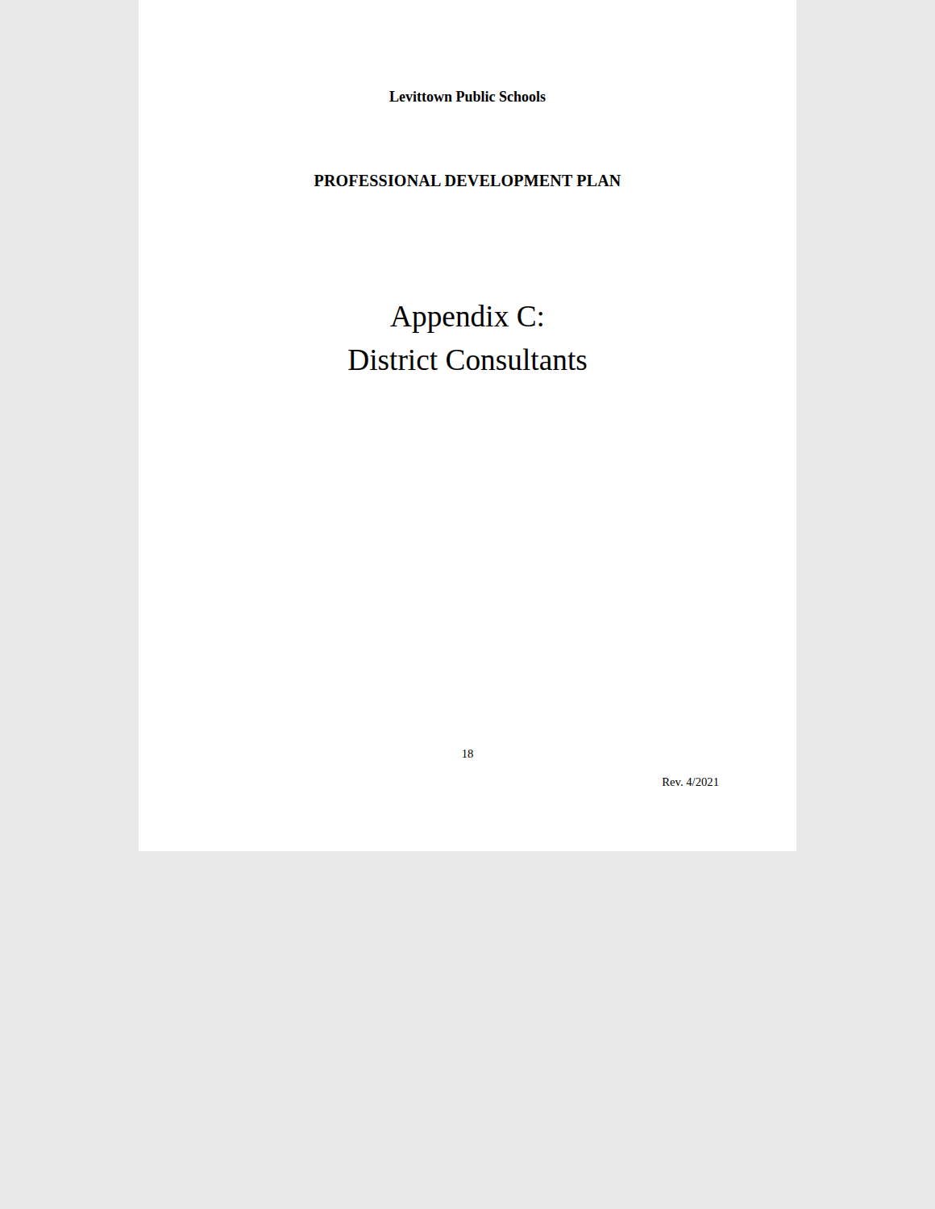Levittown Public Schools
PROFESSIONAL DEVELOPMENT PLAN
Appendix C: District Consultants
18 Rev. 4/2021